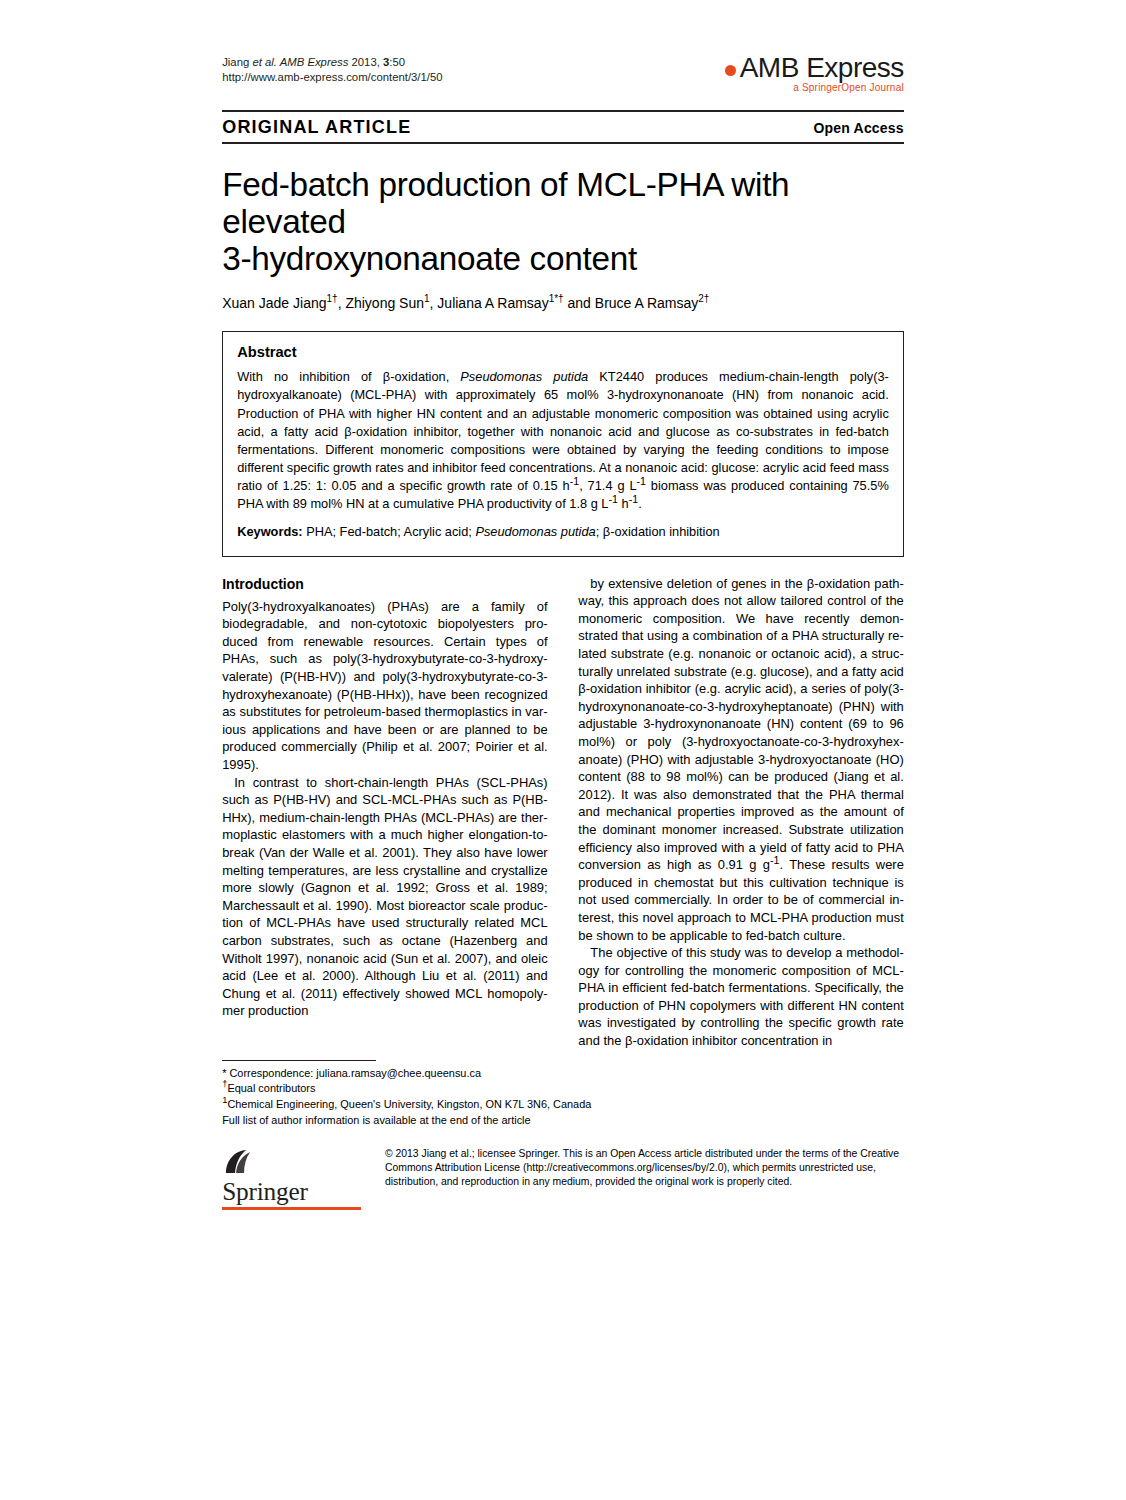Jiang et al. AMB Express 2013, 3:50
http://www.amb-express.com/content/3/1/50
AMB Express
a SpringerOpen Journal
Original Article
Open Access
Fed-batch production of MCL-PHA with elevated
3-hydroxynonanoate content
Xuan Jade Jiang1†, Zhiyong Sun1, Juliana A Ramsay1*† and Bruce A Ramsay2†
Abstract
With no inhibition of β-oxidation, Pseudomonas putida KT2440 produces medium-chain-length poly(3-hydroxyalkanoate) (MCL-PHA) with approximately 65 mol% 3-hydroxynonanoate (HN) from nonanoic acid. Production of PHA with higher HN content and an adjustable monomeric composition was obtained using acrylic acid, a fatty acid β-oxidation inhibitor, together with nonanoic acid and glucose as co-substrates in fed-batch fermentations. Different monomeric compositions were obtained by varying the feeding conditions to impose different specific growth rates and inhibitor feed concentrations. At a nonanoic acid: glucose: acrylic acid feed mass ratio of 1.25: 1: 0.05 and a specific growth rate of 0.15 h-1, 71.4 g L-1 biomass was produced containing 75.5% PHA with 89 mol% HN at a cumulative PHA productivity of 1.8 g L-1 h-1.
Keywords: PHA; Fed-batch; Acrylic acid; Pseudomonas putida; β-oxidation inhibition
Introduction
Poly(3-hydroxyalkanoates) (PHAs) are a family of biodegradable, and non-cytotoxic biopolyesters produced from renewable resources. Certain types of PHAs, such as poly(3-hydroxybutyrate-co-3-hydroxyvalerate) (P(HB-HV)) and poly(3-hydroxybutyrate-co-3-hydroxyhexanoate) (P(HB-HHx)), have been recognized as substitutes for petroleum-based thermoplastics in various applications and have been or are planned to be produced commercially (Philip et al. 2007; Poirier et al. 1995).
In contrast to short-chain-length PHAs (SCL-PHAs) such as P(HB-HV) and SCL-MCL-PHAs such as P(HB-HHx), medium-chain-length PHAs (MCL-PHAs) are thermoplastic elastomers with a much higher elongation-to-break (Van der Walle et al. 2001). They also have lower melting temperatures, are less crystalline and crystallize more slowly (Gagnon et al. 1992; Gross et al. 1989; Marchessault et al. 1990). Most bioreactor scale production of MCL-PHAs have used structurally related MCL carbon substrates, such as octane (Hazenberg and Witholt 1997), nonanoic acid (Sun et al. 2007), and oleic acid (Lee et al. 2000). Although Liu et al. (2011) and Chung et al. (2011) effectively showed MCL homopolymer production
by extensive deletion of genes in the β-oxidation pathway, this approach does not allow tailored control of the monomeric composition. We have recently demonstrated that using a combination of a PHA structurally related substrate (e.g. nonanoic or octanoic acid), a structurally unrelated substrate (e.g. glucose), and a fatty acid β-oxidation inhibitor (e.g. acrylic acid), a series of poly(3-hydroxynonanoate-co-3-hydroxyheptanoate) (PHN) with adjustable 3-hydroxynonanoate (HN) content (69 to 96 mol%) or poly (3-hydroxyoctanoate-co-3-hydroxyhexanoate) (PHO) with adjustable 3-hydroxyoctanoate (HO) content (88 to 98 mol%) can be produced (Jiang et al. 2012). It was also demonstrated that the PHA thermal and mechanical properties improved as the amount of the dominant monomer increased. Substrate utilization efficiency also improved with a yield of fatty acid to PHA conversion as high as 0.91 g g-1. These results were produced in chemostat but this cultivation technique is not used commercially. In order to be of commercial interest, this novel approach to MCL-PHA production must be shown to be applicable to fed-batch culture.
The objective of this study was to develop a methodology for controlling the monomeric composition of MCL-PHA in efficient fed-batch fermentations. Specifically, the production of PHN copolymers with different HN content was investigated by controlling the specific growth rate and the β-oxidation inhibitor concentration in
* Correspondence: juliana.ramsay@chee.queensu.ca
†Equal contributors
1Chemical Engineering, Queen's University, Kingston, ON K7L 3N6, Canada
Full list of author information is available at the end of the article
Springer
© 2013 Jiang et al.; licensee Springer. This is an Open Access article distributed under the terms of the Creative Commons Attribution License (http://creativecommons.org/licenses/by/2.0), which permits unrestricted use, distribution, and reproduction in any medium, provided the original work is properly cited.